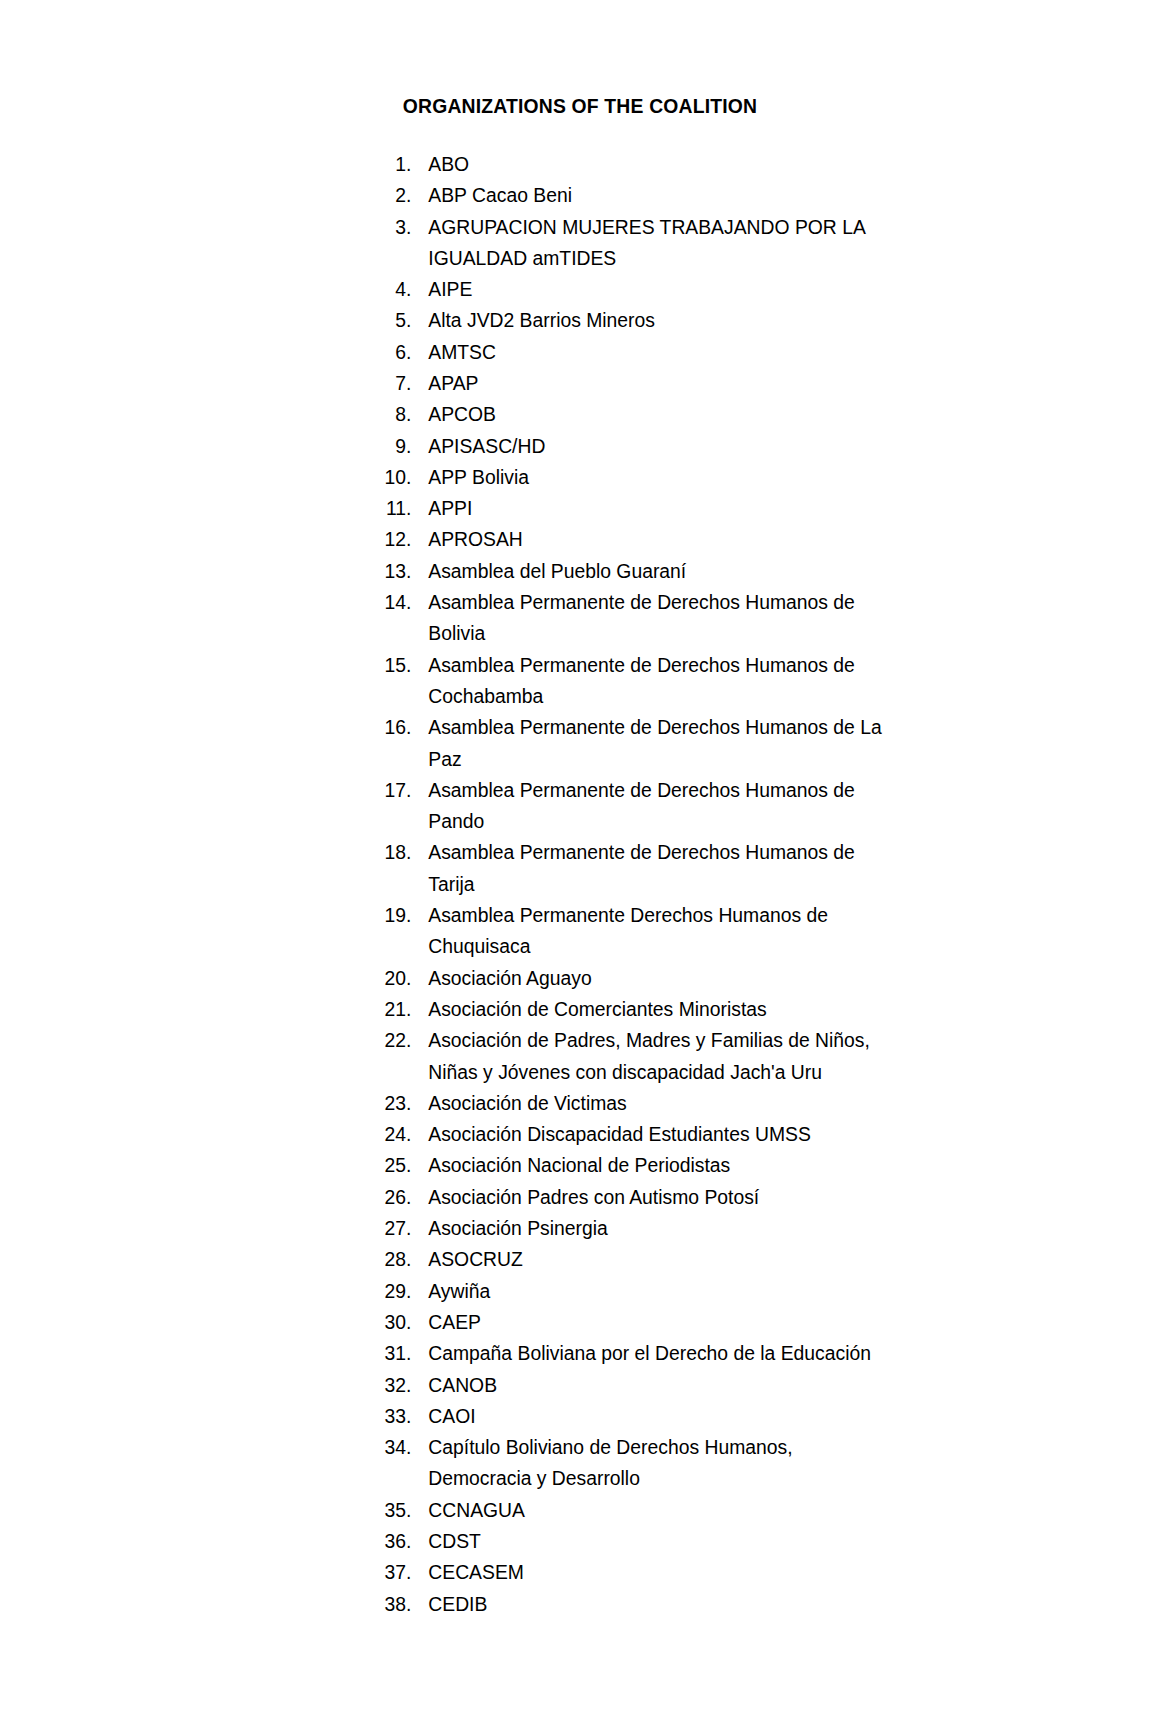ORGANIZATIONS OF THE COALITION
ABO
ABP Cacao Beni
AGRUPACION MUJERES TRABAJANDO POR LA IGUALDAD amTIDES
AIPE
Alta JVD2 Barrios Mineros
AMTSC
APAP
APCOB
APISASC/HD
APP Bolivia
APPI
APROSAH
Asamblea del Pueblo Guaraní
Asamblea Permanente de Derechos Humanos de Bolivia
Asamblea Permanente de Derechos Humanos de Cochabamba
Asamblea Permanente de Derechos Humanos de La Paz
Asamblea Permanente de Derechos Humanos de Pando
Asamblea Permanente de Derechos Humanos de Tarija
Asamblea Permanente Derechos Humanos de Chuquisaca
Asociación Aguayo
Asociación de Comerciantes Minoristas
Asociación de Padres, Madres y Familias de Niños, Niñas y Jóvenes con discapacidad Jach'a Uru
Asociación de Victimas
Asociación Discapacidad Estudiantes UMSS
Asociación Nacional de Periodistas
Asociación Padres con Autismo Potosí
Asociación Psinergia
ASOCRUZ
Aywiña
CAEP
Campaña Boliviana por el Derecho de la Educación
CANOB
CAOI
Capítulo Boliviano de Derechos Humanos, Democracia y Desarrollo
CCNAGUA
CDST
CECASEM
CEDIB